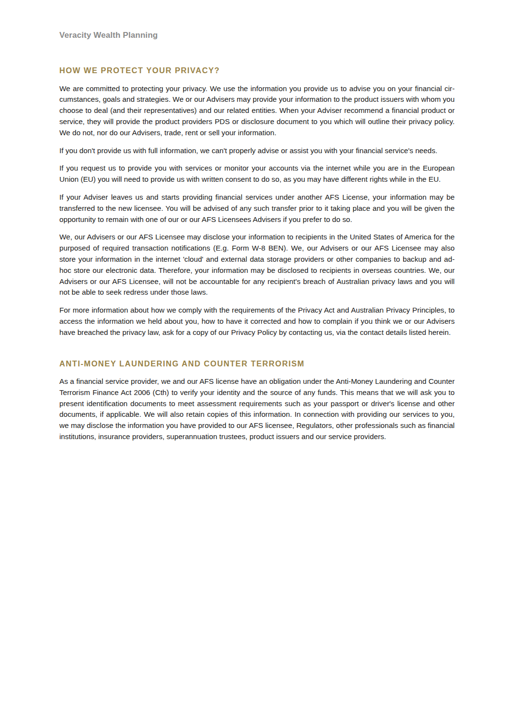Veracity Wealth Planning
How we protect your privacy?
We are committed to protecting your privacy. We use the information you provide us to advise you on your financial circumstances, goals and strategies. We or our Advisers may provide your information to the product issuers with whom you choose to deal (and their representatives) and our related entities. When your Adviser recommend a financial product or service, they will provide the product providers PDS or disclosure document to you which will outline their privacy policy. We do not, nor do our Advisers, trade, rent or sell your information.
If you don't provide us with full information, we can't properly advise or assist you with your financial service's needs.
If you request us to provide you with services or monitor your accounts via the internet while you are in the European Union (EU) you will need to provide us with written consent to do so, as you may have different rights while in the EU.
If your Adviser leaves us and starts providing financial services under another AFS License, your information may be transferred to the new licensee. You will be advised of any such transfer prior to it taking place and you will be given the opportunity to remain with one of our or our AFS Licensees Advisers if you prefer to do so.
We, our Advisers or our AFS Licensee may disclose your information to recipients in the United States of America for the purposed of required transaction notifications (E.g. Form W-8 BEN). We, our Advisers or our AFS Licensee may also store your information in the internet 'cloud' and external data storage providers or other companies to backup and ad-hoc store our electronic data. Therefore, your information may be disclosed to recipients in overseas countries. We, our Advisers or our AFS Licensee, will not be accountable for any recipient's breach of Australian privacy laws and you will not be able to seek redress under those laws.
For more information about how we comply with the requirements of the Privacy Act and Australian Privacy Principles, to access the information we held about you, how to have it corrected and how to complain if you think we or our Advisers have breached the privacy law, ask for a copy of our Privacy Policy by contacting us, via the contact details listed herein.
Anti-Money Laundering and Counter Terrorism
As a financial service provider, we and our AFS license have an obligation under the Anti-Money Laundering and Counter Terrorism Finance Act 2006 (Cth) to verify your identity and the source of any funds. This means that we will ask you to present identification documents to meet assessment requirements such as your passport or driver's license and other documents, if applicable. We will also retain copies of this information. In connection with providing our services to you, we may disclose the information you have provided to our AFS licensee, Regulators, other professionals such as financial institutions, insurance providers, superannuation trustees, product issuers and our service providers.